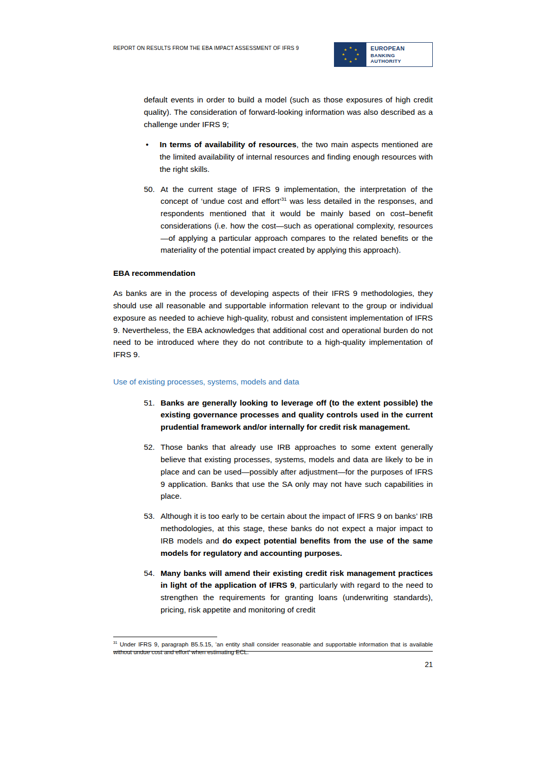Report on results from the EBA impact assessment of IFRS 9
★ ★ ★ ★ ★ ★ ★ ★
EUROPEAN
BANKING
AUTHORITY
default events in order to build a model (such as those exposures of high credit quality). The consideration of forward-looking information was also described as a challenge under IFRS 9;
•
In terms of availability of resources, the two main aspects mentioned are the limited availability of internal resources and finding enough resources with the right skills.
50.
At the current stage of IFRS 9 implementation, the interpretation of the concept of ‘undue cost and effort’31 was less detailed in the responses, and respondents mentioned that it would be mainly based on cost–benefit considerations (i.e. how the cost—such as operational complexity, resources—of applying a particular approach compares to the related benefits or the materiality of the potential impact created by applying this approach).
EBA recommendation
As banks are in the process of developing aspects of their IFRS 9 methodologies, they should use all reasonable and supportable information relevant to the group or individual exposure as needed to achieve high-quality, robust and consistent implementation of IFRS 9. Nevertheless, the EBA acknowledges that additional cost and operational burden do not need to be introduced where they do not contribute to a high-quality implementation of IFRS 9.
Use of existing processes, systems, models and data
51.
Banks are generally looking to leverage off (to the extent possible) the existing governance processes and quality controls used in the current prudential framework and/or internally for credit risk management.
52.
Those banks that already use IRB approaches to some extent generally believe that existing processes, systems, models and data are likely to be in place and can be used—possibly after adjustment—for the purposes of IFRS 9 application. Banks that use the SA only may not have such capabilities in place.
53.
Although it is too early to be certain about the impact of IFRS 9 on banks’ IRB methodologies, at this stage, these banks do not expect a major impact to IRB models and do expect potential benefits from the use of the same models for regulatory and accounting purposes.
54.
Many banks will amend their existing credit risk management practices in light of the application of IFRS 9, particularly with regard to the need to strengthen the requirements for granting loans (underwriting standards), pricing, risk appetite and monitoring of credit
31 Under IFRS 9, paragraph B5.5.15, ‘an entity shall consider reasonable and supportable information that is available without undue cost and effort’ when estimating ECL.
21